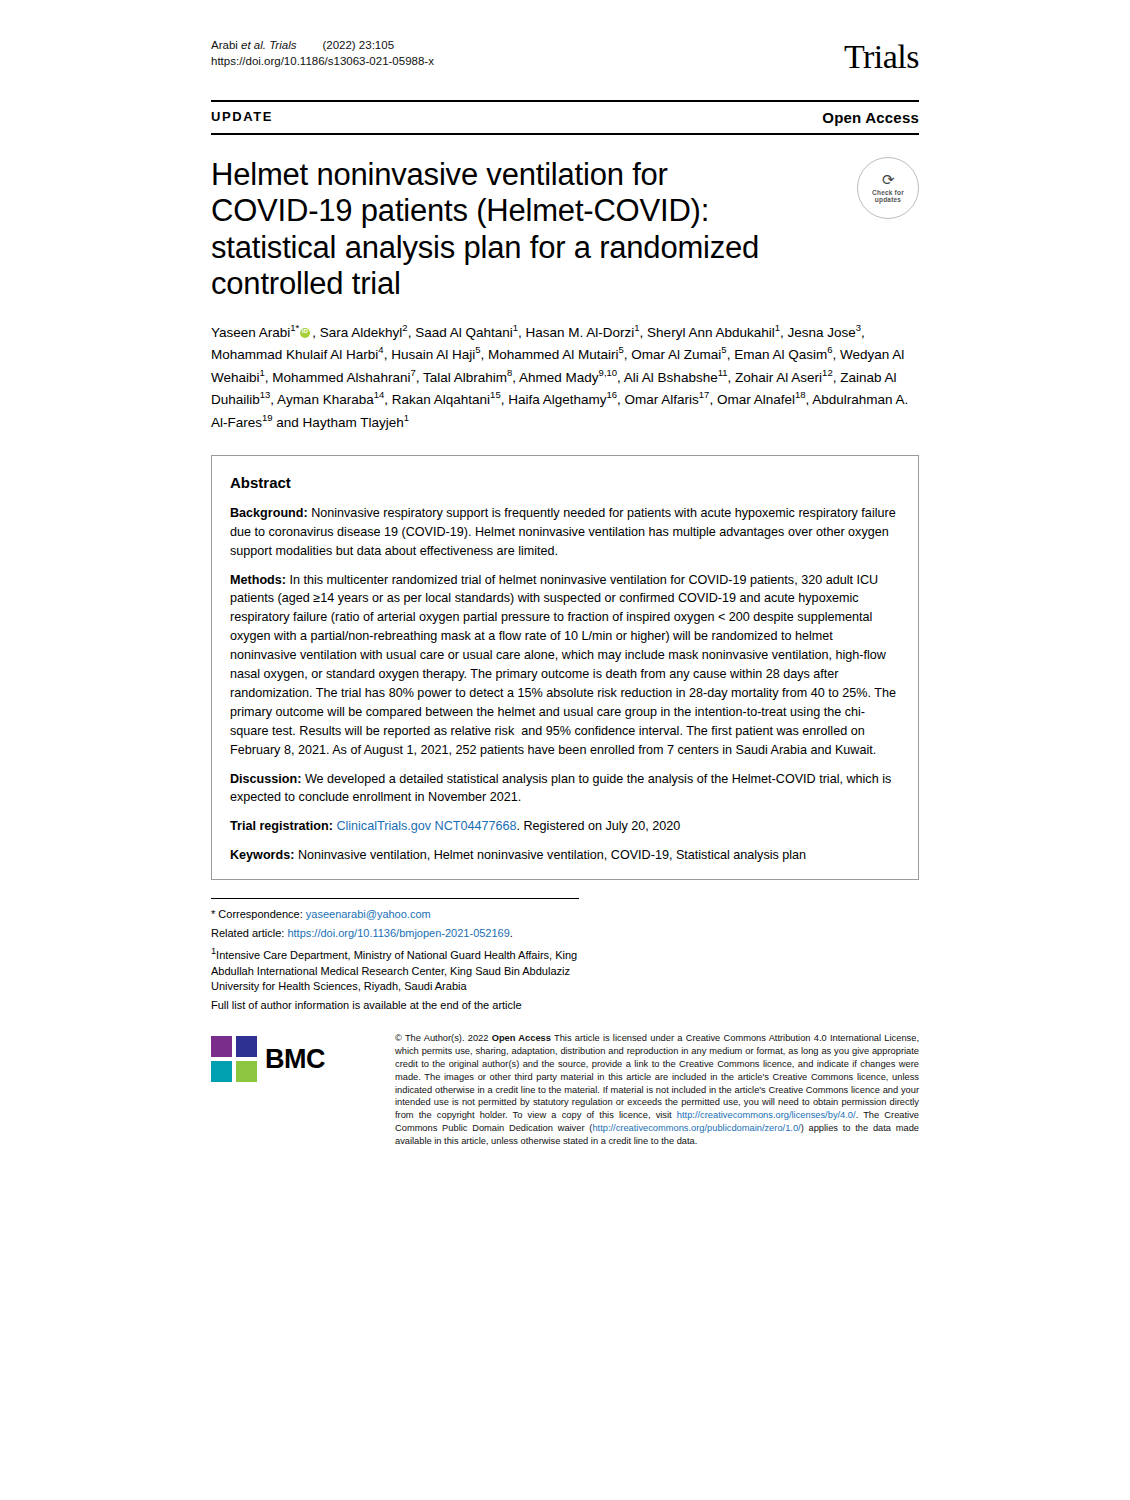Arabi et al. Trials(2022) 23:105
https://doi.org/10.1186/s13063-021-05988-x
Trials
Update
Open Access
Helmet noninvasive ventilation for
COVID-19 patients (Helmet-COVID):
statistical analysis plan for a randomized
controlled trial
⟳
Check for
updates
Yaseen Arabi1* , Sara Aldekhyl2, Saad Al Qahtani1, Hasan M. Al-Dorzi1, Sheryl Ann Abdukahil1, Jesna Jose3, Mohammad Khulaif Al Harbi4, Husain Al Haji5, Mohammed Al Mutairi5, Omar Al Zumai5, Eman Al Qasim6, Wedyan Al Wehaibi1, Mohammed Alshahrani7, Talal Albrahim8, Ahmed Mady9,10, Ali Al Bshabshe11, Zohair Al Aseri12, Zainab Al Duhailib13, Ayman Kharaba14, Rakan Alqahtani15, Haifa Algethamy16, Omar Alfaris17, Omar Alnafel18, Abdulrahman A. Al-Fares19 and Haytham Tlayjeh1
Abstract
Background: Noninvasive respiratory support is frequently needed for patients with acute hypoxemic respiratory failure due to coronavirus disease 19 (COVID-19). Helmet noninvasive ventilation has multiple advantages over other oxygen support modalities but data about effectiveness are limited.
Methods: In this multicenter randomized trial of helmet noninvasive ventilation for COVID-19 patients, 320 adult ICU patients (aged ≥14 years or as per local standards) with suspected or confirmed COVID-19 and acute hypoxemic respiratory failure (ratio of arterial oxygen partial pressure to fraction of inspired oxygen < 200 despite supplemental oxygen with a partial/non-rebreathing mask at a flow rate of 10 L/min or higher) will be randomized to helmet noninvasive ventilation with usual care or usual care alone, which may include mask noninvasive ventilation, high-flow nasal oxygen, or standard oxygen therapy. The primary outcome is death from any cause within 28 days after randomization. The trial has 80% power to detect a 15% absolute risk reduction in 28-day mortality from 40 to 25%. The primary outcome will be compared between the helmet and usual care group in the intention-to-treat using the chi-square test. Results will be reported as relative risk and 95% confidence interval. The first patient was enrolled on February 8, 2021. As of August 1, 2021, 252 patients have been enrolled from 7 centers in Saudi Arabia and Kuwait.
Discussion: We developed a detailed statistical analysis plan to guide the analysis of the Helmet-COVID trial, which is expected to conclude enrollment in November 2021.
Trial registration: ClinicalTrials.gov NCT04477668. Registered on July 20, 2020
Keywords: Noninvasive ventilation, Helmet noninvasive ventilation, COVID-19, Statistical analysis plan
* Correspondence: yaseenarabi@yahoo.com
Related article: https://doi.org/10.1136/bmjopen-2021-052169.
1Intensive Care Department, Ministry of National Guard Health Affairs, King Abdullah International Medical Research Center, King Saud Bin Abdulaziz University for Health Sciences, Riyadh, Saudi Arabia
Full list of author information is available at the end of the article
BMC
© The Author(s). 2022 Open Access This article is licensed under a Creative Commons Attribution 4.0 International License, which permits use, sharing, adaptation, distribution and reproduction in any medium or format, as long as you give appropriate credit to the original author(s) and the source, provide a link to the Creative Commons licence, and indicate if changes were made. The images or other third party material in this article are included in the article's Creative Commons licence, unless indicated otherwise in a credit line to the material. If material is not included in the article's Creative Commons licence and your intended use is not permitted by statutory regulation or exceeds the permitted use, you will need to obtain permission directly from the copyright holder. To view a copy of this licence, visit http://creativecommons.org/licenses/by/4.0/. The Creative Commons Public Domain Dedication waiver (http://creativecommons.org/publicdomain/zero/1.0/) applies to the data made available in this article, unless otherwise stated in a credit line to the data.